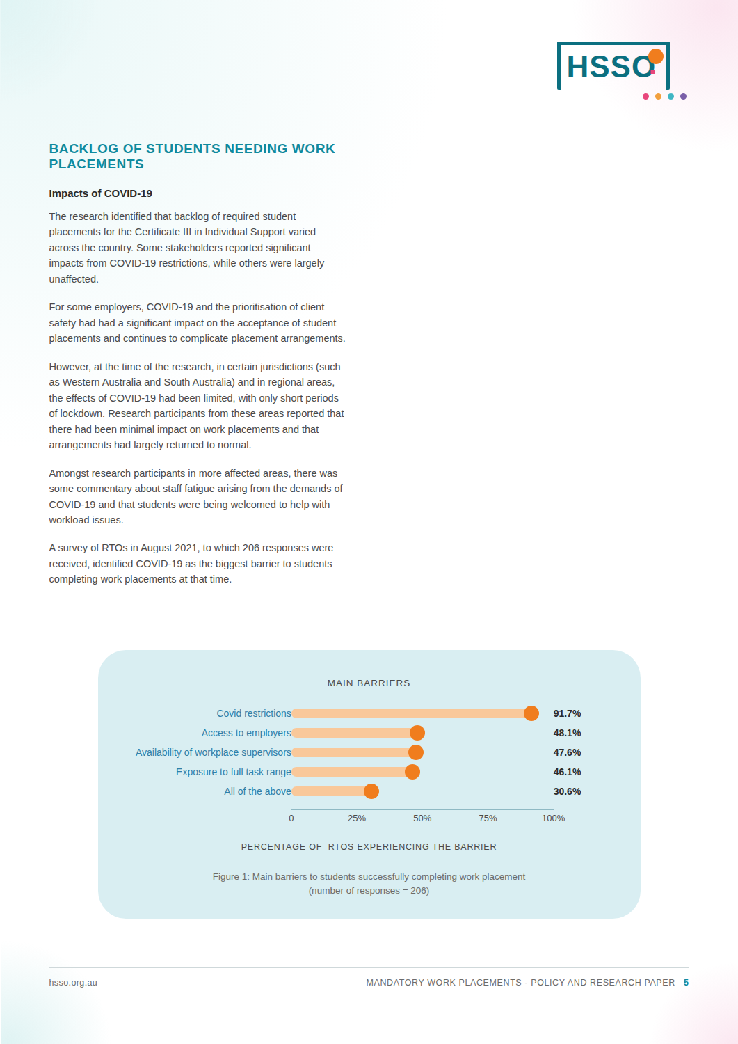HSSO.
Backlog of students needing work placements
Impacts of COVID-19
The research identified that backlog of required student placements for the Certificate III in Individual Support varied across the country. Some stakeholders reported significant impacts from COVID-19 restrictions, while others were largely unaffected.
For some employers, COVID-19 and the prioritisation of client safety had had a significant impact on the acceptance of student placements and continues to complicate placement arrangements.
However, at the time of the research, in certain jurisdictions (such as Western Australia and South Australia) and in regional areas, the effects of COVID-19 had been limited, with only short periods of lockdown. Research participants from these areas reported that there had been minimal impact on work placements and that arrangements had largely returned to normal.
Amongst research participants in more affected areas, there was some commentary about staff fatigue arising from the demands of COVID-19 and that students were being welcomed to help with workload issues.
A survey of RTOs in August 2021, to which 206 responses were received, identified COVID-19 as the biggest barrier to students completing work placements at that time.
Main barriers
| Covid restrictions | | 91.7% |
| Access to employers | | 48.1% |
| Availability of workplace supervisors | | 47.6% |
| Exposure to full task range | | 46.1% |
| All of the above | | 30.6% |
| | 0 25% 50% 75% 100% | |
Percentage of RTOs experiencing the barrier
Figure 1: Main barriers to students successfully completing work placement
(number of responses = 206)
hsso.org.au
Mandatory work placements - policy and research paper 5